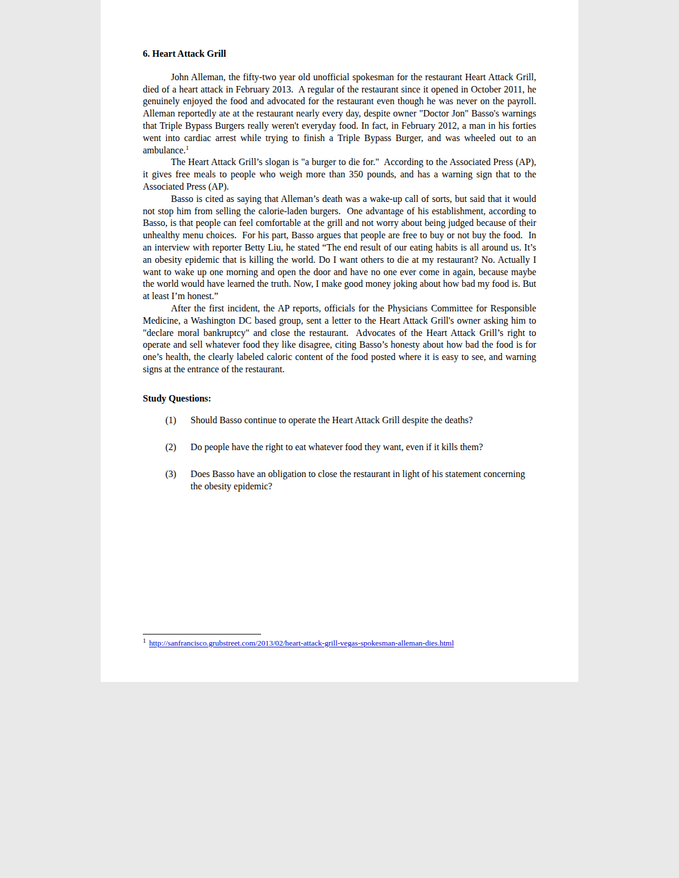6. Heart Attack Grill
John Alleman, the fifty-two year old unofficial spokesman for the restaurant Heart Attack Grill, died of a heart attack in February 2013. A regular of the restaurant since it opened in October 2011, he genuinely enjoyed the food and advocated for the restaurant even though he was never on the payroll. Alleman reportedly ate at the restaurant nearly every day, despite owner "Doctor Jon" Basso's warnings that Triple Bypass Burgers really weren't everyday food. In fact, in February 2012, a man in his forties went into cardiac arrest while trying to finish a Triple Bypass Burger, and was wheeled out to an ambulance.1
The Heart Attack Grill’s slogan is "a burger to die for." According to the Associated Press (AP), it gives free meals to people who weigh more than 350 pounds, and has a warning sign that to the Associated Press (AP).
Basso is cited as saying that Alleman’s death was a wake-up call of sorts, but said that it would not stop him from selling the calorie-laden burgers. One advantage of his establishment, according to Basso, is that people can feel comfortable at the grill and not worry about being judged because of their unhealthy menu choices. For his part, Basso argues that people are free to buy or not buy the food. In an interview with reporter Betty Liu, he stated “The end result of our eating habits is all around us. It’s an obesity epidemic that is killing the world. Do I want others to die at my restaurant? No. Actually I want to wake up one morning and open the door and have no one ever come in again, because maybe the world would have learned the truth. Now, I make good money joking about how bad my food is. But at least I’m honest.”
After the first incident, the AP reports, officials for the Physicians Committee for Responsible Medicine, a Washington DC based group, sent a letter to the Heart Attack Grill's owner asking him to "declare moral bankruptcy" and close the restaurant. Advocates of the Heart Attack Grill’s right to operate and sell whatever food they like disagree, citing Basso’s honesty about how bad the food is for one’s health, the clearly labeled caloric content of the food posted where it is easy to see, and warning signs at the entrance of the restaurant.
Study Questions:
Should Basso continue to operate the Heart Attack Grill despite the deaths?
Do people have the right to eat whatever food they want, even if it kills them?
Does Basso have an obligation to close the restaurant in light of his statement concerning the obesity epidemic?
1 http://sanfrancisco.grubstreet.com/2013/02/heart-attack-grill-vegas-spokesman-alleman-dies.html